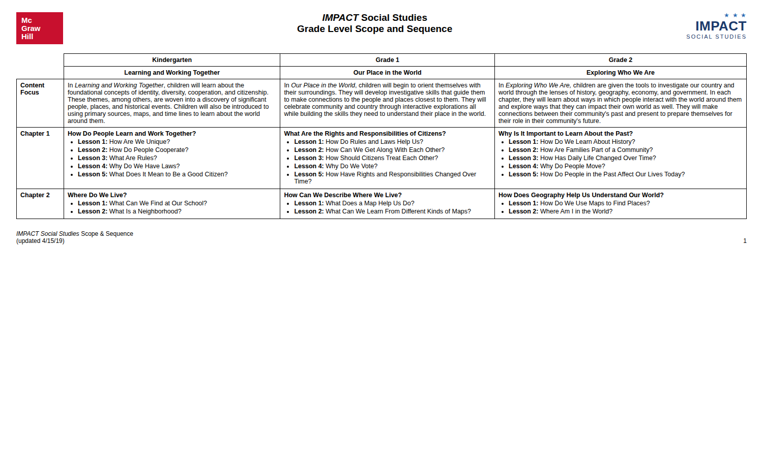Mc
Graw
Hill
IMPACT Social Studies
Grade Level Scope and Sequence
★ ★ ★
IMPACT
SOCIAL STUDIES
| | Kindergarten | Grade 1 | Grade 2 |
| --- | --- | --- | --- |
| | Learning and Working Together | Our Place in the World | Exploring Who We Are |
| Content Focus | In Learning and Working Together , children will learn about the foundational concepts of identity, diversity, cooperation, and citizenship. These themes, among others, are woven into a discovery of significant people, places, and historical events. Children will also be introduced to using primary sources, maps, and time lines to learn about the world around them. | In Our Place in the World , children will begin to orient themselves with their surroundings. They will develop investigative skills that guide them to make connections to the people and places closest to them. They will celebrate community and country through interactive explorations all while building the skills they need to understand their place in the world. | In Exploring Who We Are, children are given the tools to investigate our country and world through the lenses of history, geography, economy, and government. In each chapter, they will learn about ways in which people interact with the world around them and explore ways that they can impact their own world as well. They will make connections between their community's past and present to prepare themselves for their role in their community's future. |
| Chapter 1 | How Do People Learn and Work Together? Lesson 1: How Are We Unique? Lesson 2: How Do People Cooperate? Lesson 3: What Are Rules? Lesson 4: Why Do We Have Laws? Lesson 5: What Does It Mean to Be a Good Citizen? | What Are the Rights and Responsibilities of Citizens? Lesson 1: How Do Rules and Laws Help Us? Lesson 2: How Can We Get Along With Each Other? Lesson 3: How Should Citizens Treat Each Other? Lesson 4: Why Do We Vote? Lesson 5: How Have Rights and Responsibilities Changed Over Time? | Why Is It Important to Learn About the Past? Lesson 1: How Do We Learn About History? Lesson 2: How Are Families Part of a Community? Lesson 3: How Has Daily Life Changed Over Time? Lesson 4: Why Do People Move? Lesson 5: How Do People in the Past Affect Our Lives Today? |
| Chapter 2 | Where Do We Live? Lesson 1: What Can We Find at Our School? Lesson 2: What Is a Neighborhood? | How Can We Describe Where We Live? Lesson 1: What Does a Map Help Us Do? Lesson 2: What Can We Learn From Different Kinds of Maps? | How Does Geography Help Us Understand Our World? Lesson 1: How Do We Use Maps to Find Places? Lesson 2: Where Am I in the World? |
IMPACT Social Studies Scope & Sequence
(updated 4/15/19)
1